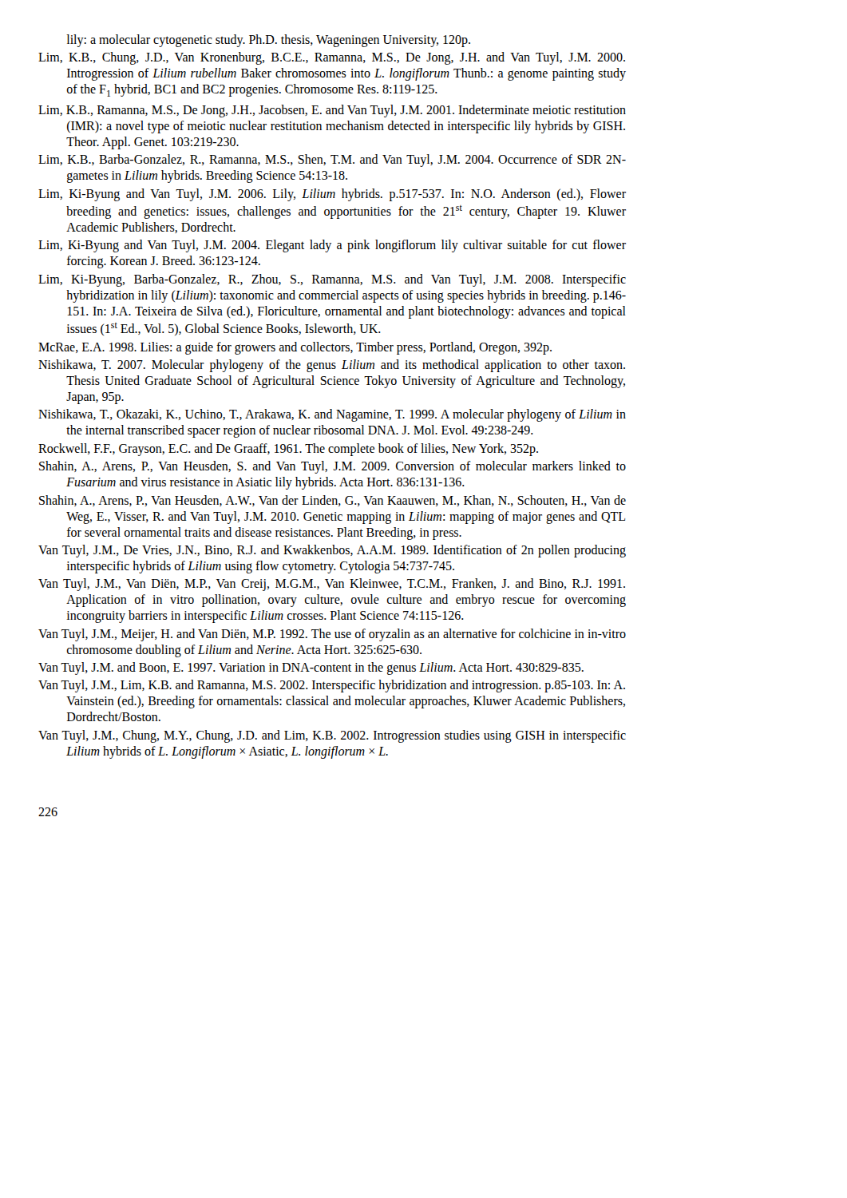lily: a molecular cytogenetic study. Ph.D. thesis, Wageningen University, 120p.
Lim, K.B., Chung, J.D., Van Kronenburg, B.C.E., Ramanna, M.S., De Jong, J.H. and Van Tuyl, J.M. 2000. Introgression of Lilium rubellum Baker chromosomes into L. longiflorum Thunb.: a genome painting study of the F1 hybrid, BC1 and BC2 progenies. Chromosome Res. 8:119-125.
Lim, K.B., Ramanna, M.S., De Jong, J.H., Jacobsen, E. and Van Tuyl, J.M. 2001. Indeterminate meiotic restitution (IMR): a novel type of meiotic nuclear restitution mechanism detected in interspecific lily hybrids by GISH. Theor. Appl. Genet. 103:219-230.
Lim, K.B., Barba-Gonzalez, R., Ramanna, M.S., Shen, T.M. and Van Tuyl, J.M. 2004. Occurrence of SDR 2N-gametes in Lilium hybrids. Breeding Science 54:13-18.
Lim, Ki-Byung and Van Tuyl, J.M. 2006. Lily, Lilium hybrids. p.517-537. In: N.O. Anderson (ed.), Flower breeding and genetics: issues, challenges and opportunities for the 21st century, Chapter 19. Kluwer Academic Publishers, Dordrecht.
Lim, Ki-Byung and Van Tuyl, J.M. 2004. Elegant lady a pink longiflorum lily cultivar suitable for cut flower forcing. Korean J. Breed. 36:123-124.
Lim, Ki-Byung, Barba-Gonzalez, R., Zhou, S., Ramanna, M.S. and Van Tuyl, J.M. 2008. Interspecific hybridization in lily (Lilium): taxonomic and commercial aspects of using species hybrids in breeding. p.146-151. In: J.A. Teixeira de Silva (ed.), Floriculture, ornamental and plant biotechnology: advances and topical issues (1st Ed., Vol. 5), Global Science Books, Isleworth, UK.
McRae, E.A. 1998. Lilies: a guide for growers and collectors, Timber press, Portland, Oregon, 392p.
Nishikawa, T. 2007. Molecular phylogeny of the genus Lilium and its methodical application to other taxon. Thesis United Graduate School of Agricultural Science Tokyo University of Agriculture and Technology, Japan, 95p.
Nishikawa, T., Okazaki, K., Uchino, T., Arakawa, K. and Nagamine, T. 1999. A molecular phylogeny of Lilium in the internal transcribed spacer region of nuclear ribosomal DNA. J. Mol. Evol. 49:238-249.
Rockwell, F.F., Grayson, E.C. and De Graaff, 1961. The complete book of lilies, New York, 352p.
Shahin, A., Arens, P., Van Heusden, S. and Van Tuyl, J.M. 2009. Conversion of molecular markers linked to Fusarium and virus resistance in Asiatic lily hybrids. Acta Hort. 836:131-136.
Shahin, A., Arens, P., Van Heusden, A.W., Van der Linden, G., Van Kaauwen, M., Khan, N., Schouten, H., Van de Weg, E., Visser, R. and Van Tuyl, J.M. 2010. Genetic mapping in Lilium: mapping of major genes and QTL for several ornamental traits and disease resistances. Plant Breeding, in press.
Van Tuyl, J.M., De Vries, J.N., Bino, R.J. and Kwakkenbos, A.A.M. 1989. Identification of 2n pollen producing interspecific hybrids of Lilium using flow cytometry. Cytologia 54:737-745.
Van Tuyl, J.M., Van Diën, M.P., Van Creij, M.G.M., Van Kleinwee, T.C.M., Franken, J. and Bino, R.J. 1991. Application of in vitro pollination, ovary culture, ovule culture and embryo rescue for overcoming incongruity barriers in interspecific Lilium crosses. Plant Science 74:115-126.
Van Tuyl, J.M., Meijer, H. and Van Diën, M.P. 1992. The use of oryzalin as an alternative for colchicine in in-vitro chromosome doubling of Lilium and Nerine. Acta Hort. 325:625-630.
Van Tuyl, J.M. and Boon, E. 1997. Variation in DNA-content in the genus Lilium. Acta Hort. 430:829-835.
Van Tuyl, J.M., Lim, K.B. and Ramanna, M.S. 2002. Interspecific hybridization and introgression. p.85-103. In: A. Vainstein (ed.), Breeding for ornamentals: classical and molecular approaches, Kluwer Academic Publishers, Dordrecht/Boston.
Van Tuyl, J.M., Chung, M.Y., Chung, J.D. and Lim, K.B. 2002. Introgression studies using GISH in interspecific Lilium hybrids of L. Longiflorum × Asiatic, L. longiflorum × L.
226